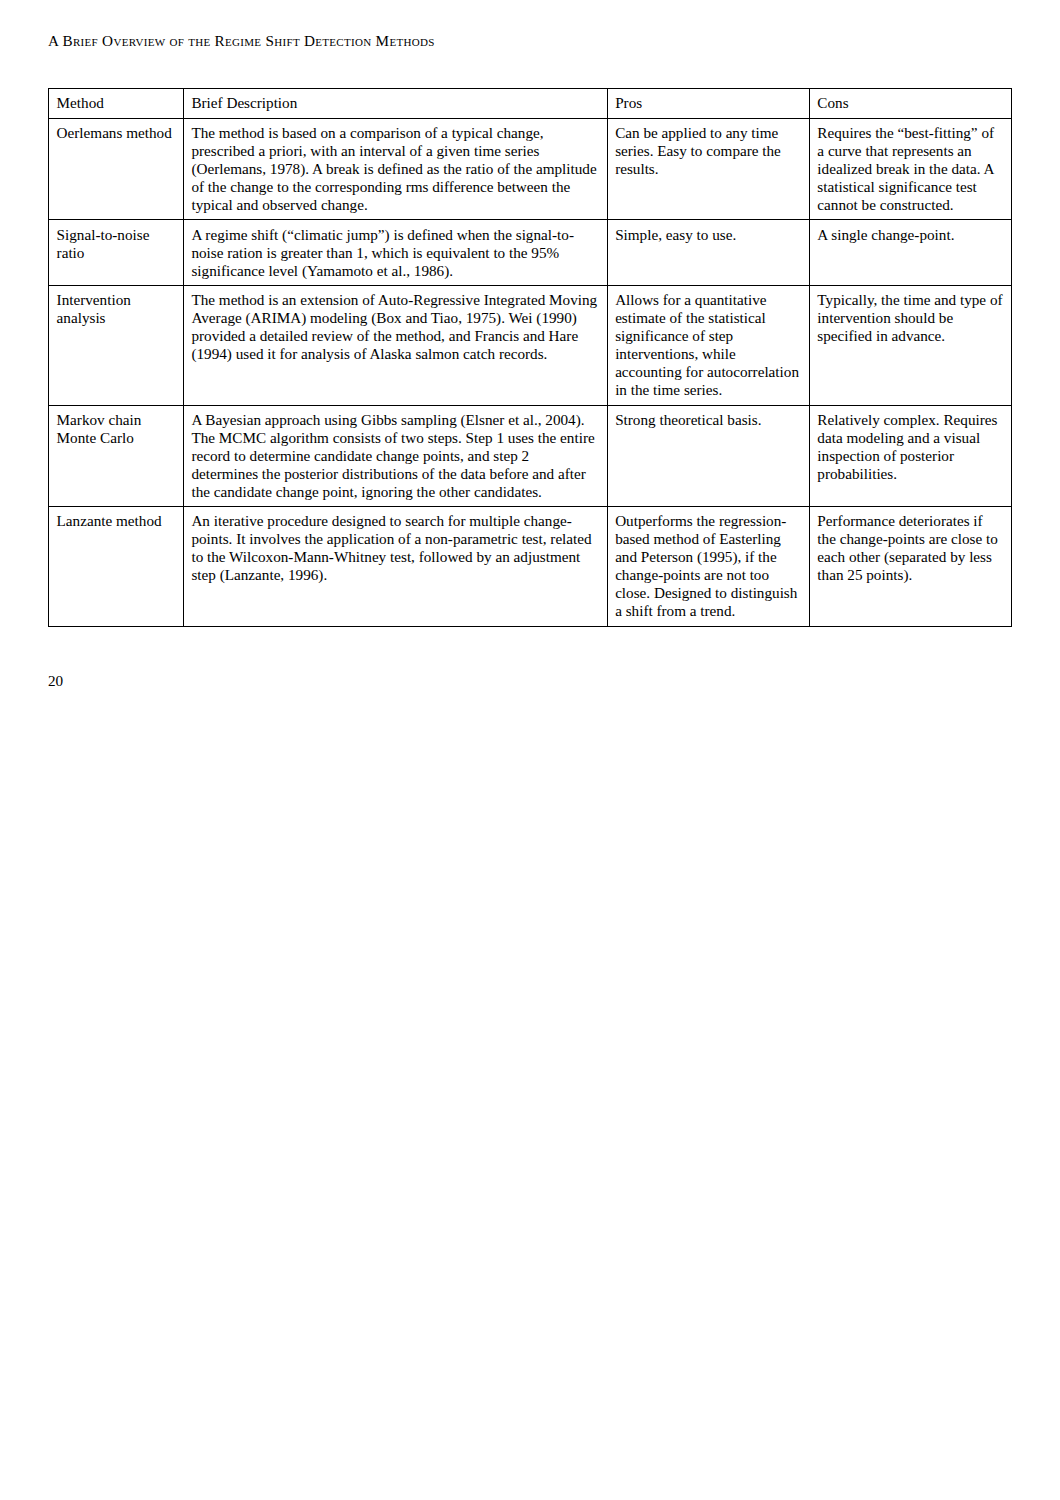A Brief Overview of the Regime Shift Detection Methods
| Method | Brief Description | Pros | Cons |
| --- | --- | --- | --- |
| Oerlemans method | The method is based on a comparison of a typical change, prescribed a priori, with an interval of a given time series (Oerlemans, 1978). A break is defined as the ratio of the amplitude of the change to the corresponding rms difference between the typical and observed change. | Can be applied to any time series. Easy to compare the results. | Requires the “best-fitting” of a curve that represents an idealized break in the data. A statistical significance test cannot be constructed. |
| Signal-to-noise ratio | A regime shift (“climatic jump”) is defined when the signal-to-noise ration is greater than 1, which is equivalent to the 95% significance level (Yamamoto et al., 1986). | Simple, easy to use. | A single change-point. |
| Intervention analysis | The method is an extension of Auto-Regressive Integrated Moving Average (ARIMA) modeling (Box and Tiao, 1975). Wei (1990) provided a detailed review of the method, and Francis and Hare (1994) used it for analysis of Alaska salmon catch records. | Allows for a quantitative estimate of the statistical significance of step interventions, while accounting for autocorrelation in the time series. | Typically, the time and type of intervention should be specified in advance. |
| Markov chain Monte Carlo | A Bayesian approach using Gibbs sampling (Elsner et al., 2004). The MCMC algorithm consists of two steps. Step 1 uses the entire record to determine candidate change points, and step 2 determines the posterior distributions of the data before and after the candidate change point, ignoring the other candidates. | Strong theoretical basis. | Relatively complex. Requires data modeling and a visual inspection of posterior probabilities. |
| Lanzante method | An iterative procedure designed to search for multiple change-points. It involves the application of a non-parametric test, related to the Wilcoxon-Mann-Whitney test, followed by an adjustment step (Lanzante, 1996). | Outperforms the regression-based method of Easterling and Peterson (1995), if the change-points are not too close. Designed to distinguish a shift from a trend. | Performance deteriorates if the change-points are close to each other (separated by less than 25 points). |
20